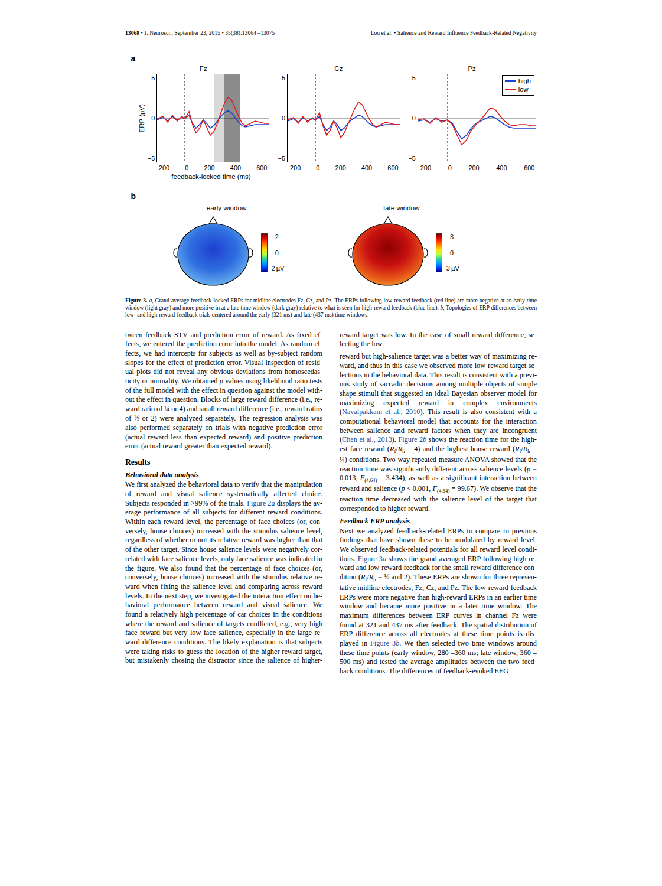13068 • J. Neurosci., September 23, 2015 • 35(38):13064 –13075
Lou et al. • Salience and Reward Influence Feedback-Related Negativity
a
Fz
ERP (µV)
5
0
−5
−2000200400600
feedback-locked time (ms)
Cz
5
0
−5
−2000200400600
Pz
5
0
−5
high
low
−2000200400600
b
early window
2
0
-2 µV
late window
3
0
-3 µV
Figure 3. a, Grand-average feedback-locked ERPs for midline electrodes Fz, Cz, and Pz. The ERPs following low-reward feedback (red line) are more negative at an early time window (light gray) and more positive in at a late time window (dark gray) relative to what is seen for high-reward feedback (blue line). b, Topologies of ERP differences between low- and high-reward-feedback trials centered around the early (321 ms) and late (437 ms) time windows.
tween feedback STV and prediction error of reward. As fixed effects, we entered the prediction error into the model. As random effects, we had intercepts for subjects as well as by-subject random slopes for the effect of prediction error. Visual inspection of residual plots did not reveal any obvious deviations from homoscedasticity or normality. We obtained p values using likelihood ratio tests of the full model with the effect in question against the model without the effect in question. Blocks of large reward difference (i.e., reward ratio of ¼ or 4) and small reward difference (i.e., reward ratios of ½ or 2) were analyzed separately. The regression analysis was also performed separately on trials with negative prediction error (actual reward less than expected reward) and positive prediction error (actual reward greater than expected reward).
Results
Behavioral data analysis
We first analyzed the behavioral data to verify that the manipulation of reward and visual salience systematically affected choice. Subjects responded in >99% of the trials. Figure 2a displays the average performance of all subjects for different reward conditions. Within each reward level, the percentage of face choices (or, conversely, house choices) increased with the stimulus salience level, regardless of whether or not its relative reward was higher than that of the other target. Since house salience levels were negatively correlated with face salience levels, only face salience was indicated in the figure. We also found that the percentage of face choices (or, conversely, house choices) increased with the stimulus relative reward when fixing the salience level and comparing across reward levels. In the next step, we investigated the interaction effect on behavioral performance between reward and visual salience. We found a relatively high percentage of car choices in the conditions where the reward and salience of targets conflicted, e.g., very high face reward but very low face salience, especially in the large reward difference conditions. The likely explanation is that subjects were taking risks to guess the location of the higher-reward target, but mistakenly chosing the distractor since the salience of higher-reward target was low. In the case of small reward difference, selecting the low-
reward but high-salience target was a better way of maximizing reward, and thus in this case we observed more low-reward target selections in the behavioral data. This result is consistent with a previous study of saccadic decisions among multiple objects of simple shape stimuli that suggested an ideal Bayesian observer model for maximizing expected reward in complex environments (Navalpakkam et al., 2010). This result is also consistent with a computational behavioral model that accounts for the interaction between salience and reward factors when they are incongruent (Chen et al., 2013). Figure 2b shows the reaction time for the highest face reward (Rf/Rh = 4) and the highest house reward (Rf/Rh = ¼) conditions. Two-way repeated-measure ANOVA showed that the reaction time was significantly different across salience levels (p = 0.013, F(4,64) = 3.434), as well as a significant interaction between reward and salience (p < 0.001, F(4,64) = 99.67). We observe that the reaction time decreased with the salience level of the target that corresponded to higher reward.
Feedback ERP analysis
Next we analyzed feedback-related ERPs to compare to previous findings that have shown these to be modulated by reward level. We observed feedback-related potentials for all reward level conditions. Figure 3a shows the grand-averaged ERP following high-reward and low-reward feedback for the small reward difference condition (Rf/Rh = ½ and 2). These ERPs are shown for three representative midline electrodes, Fz, Cz, and Pz. The low-reward-feedback ERPs were more negative than high-reward ERPs in an earlier time window and became more positive in a later time window. The maximum differences between ERP curves in channel Fz were found at 321 and 437 ms after feedback. The spatial distribution of ERP difference across all electrodes at these time points is displayed in Figure 3b. We then selected two time windows around these time points (early window, 280 –360 ms; late window, 360 – 500 ms) and tested the average amplitudes between the two feedback conditions. The differences of feedback-evoked EEG